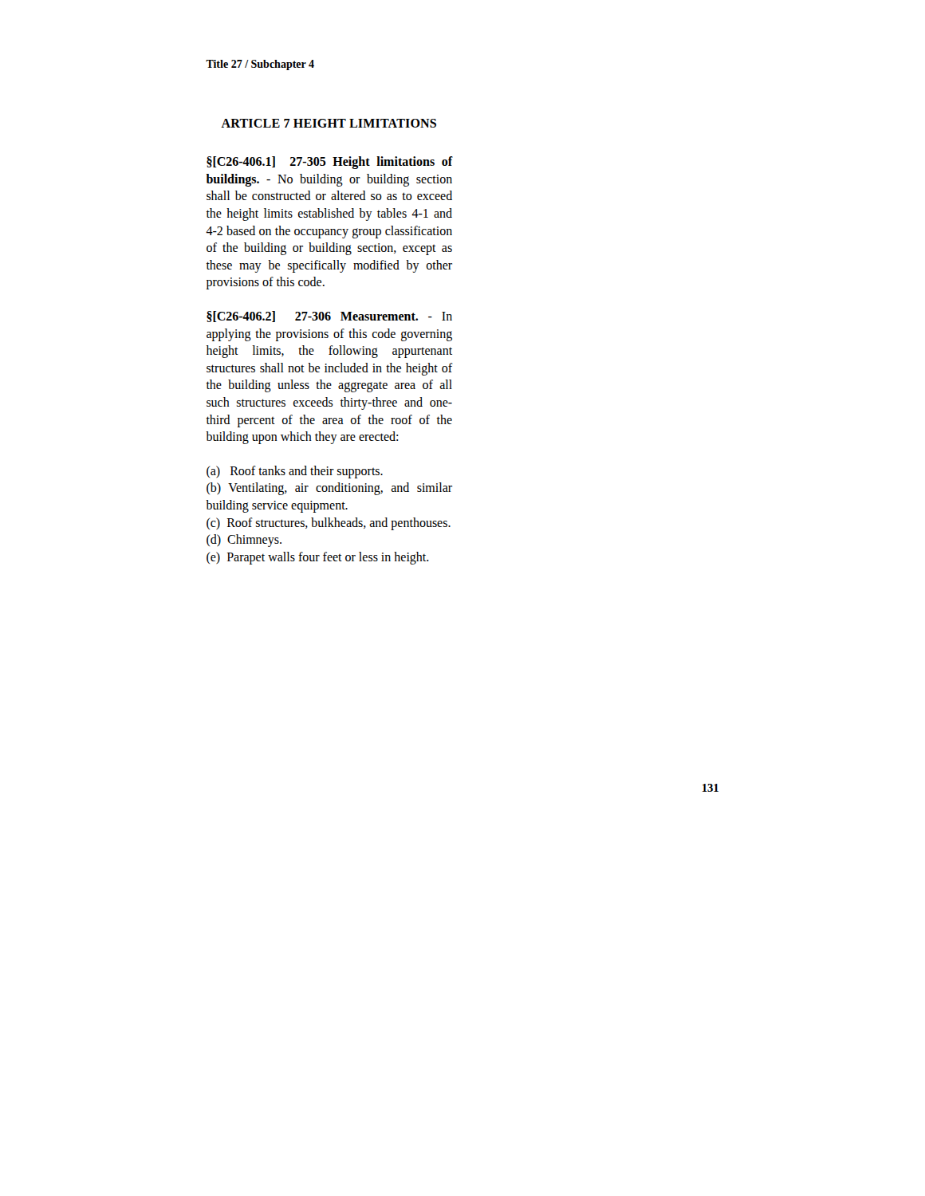Title 27 / Subchapter 4
ARTICLE 7 HEIGHT LIMITATIONS
§[C26-406.1] 27-305 Height limitations of buildings. - No building or building section shall be constructed or altered so as to exceed the height limits established by tables 4-1 and 4-2 based on the occupancy group classification of the building or building section, except as these may be specifically modified by other provisions of this code.
§[C26-406.2] 27-306 Measurement. - In applying the provisions of this code governing height limits, the following appurtenant structures shall not be included in the height of the building unless the aggregate area of all such structures exceeds thirty-three and one-third percent of the area of the roof of the building upon which they are erected:
(a) Roof tanks and their supports.
(b) Ventilating, air conditioning, and similar building service equipment.
(c) Roof structures, bulkheads, and penthouses.
(d) Chimneys.
(e) Parapet walls four feet or less in height.
131